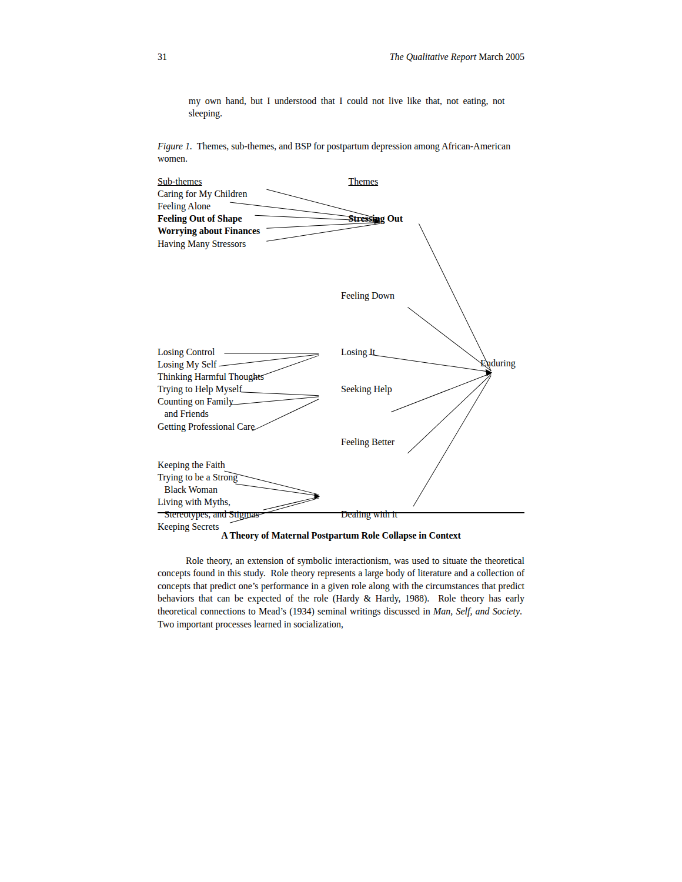31
The Qualitative Report March 2005
my own hand, but I understood that I could not live like that, not eating, not sleeping.
Figure 1. Themes, sub-themes, and BSP for postpartum depression among African-American women.
Sub-themes
Themes
Caring for My Children
Feeling Alone
Feeling Out of Shape
Worrying about Finances
Having Many Stressors
Stressing Out
Feeling Down
Losing Control
Losing My Self
Thinking Harmful Thoughts
Trying to Help Myself
Counting on Family
and Friends
Getting Professional Care
Losing It
Seeking Help
Feeling Better
Keeping the Faith
Trying to be a Strong
Black Woman
Living with Myths,
Stereotypes, and Stigmas
Keeping Secrets
Dealing with it
Enduring
A Theory of Maternal Postpartum Role Collapse in Context
Role theory, an extension of symbolic interactionism, was used to situate the theoretical concepts found in this study. Role theory represents a large body of literature and a collection of concepts that predict one’s performance in a given role along with the circumstances that predict behaviors that can be expected of the role (Hardy & Hardy, 1988). Role theory has early theoretical connections to Mead’s (1934) seminal writings discussed in Man, Self, and Society. Two important processes learned in socialization,